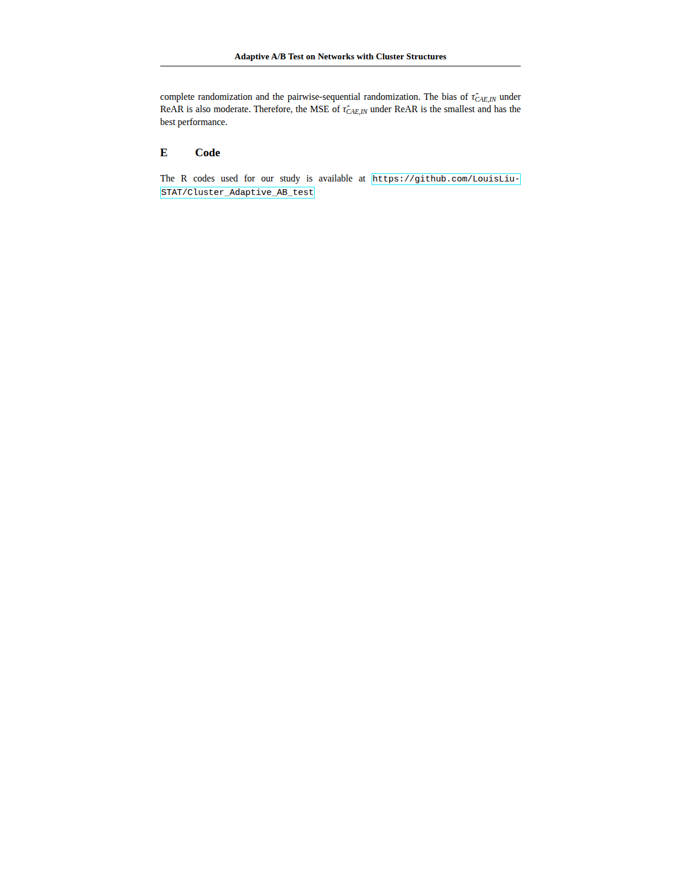Adaptive A/B Test on Networks with Cluster Structures
complete randomization and the pairwise-sequential randomization. The bias of τ̂CAE,IN under ReAR is also moderate. Therefore, the MSE of τ̂CAE,IN under ReAR is the smallest and has the best performance.
ECode
The R codes used for our study is available at https://github.com/LouisLiu-STAT/Cluster_Adaptive_AB_test